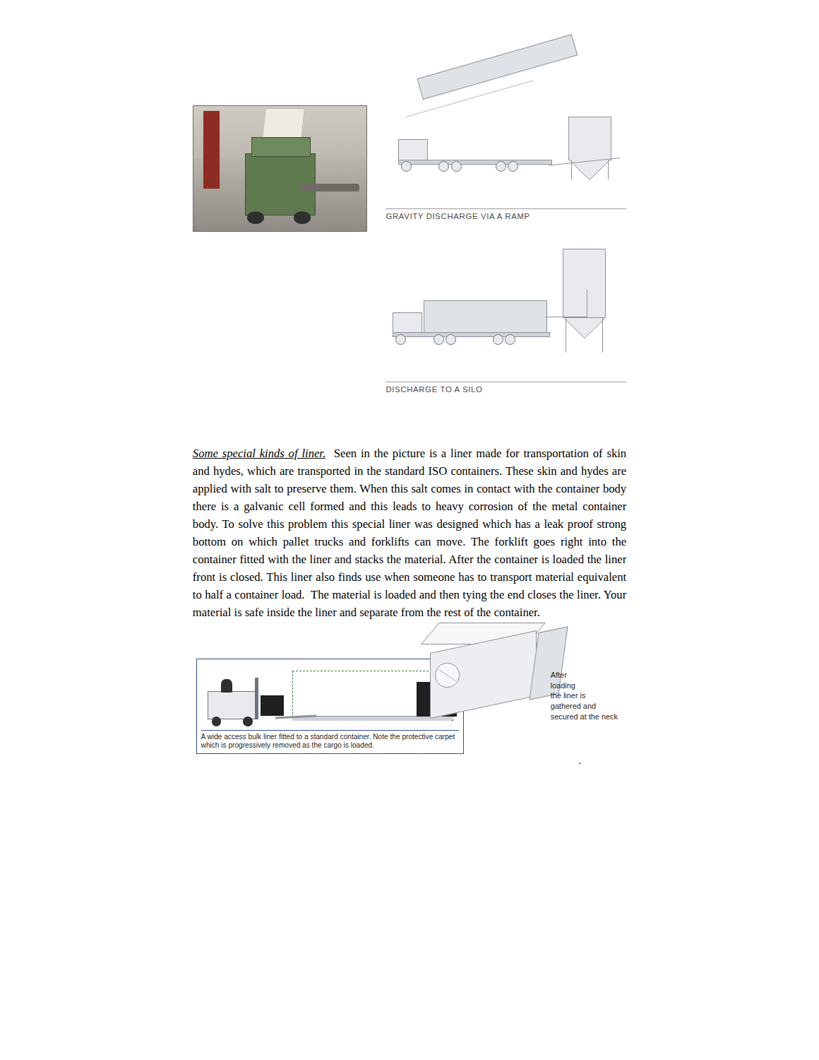GRAVITY DISCHARGE VIA A RAMP
DISCHARGE TO A SILO
Some special kinds of liner. Seen in the picture is a liner made for transportation of skin and hydes, which are transported in the standard ISO containers. These skin and hydes are applied with salt to preserve them. When this salt comes in contact with the container body there is a galvanic cell formed and this leads to heavy corrosion of the metal container body. To solve this problem this special liner was designed which has a leak proof strong bottom on which pallet trucks and forklifts can move. The forklift goes right into the container fitted with the liner and stacks the material. After the container is loaded the liner front is closed. This liner also finds use when someone has to transport material equivalent to half a container load. The material is loaded and then tying the end closes the liner. Your material is safe inside the liner and separate from the rest of the container.
A wide access bulk liner fitted to a standard container. Note the protective carpet which is progressively removed as the cargo is loaded.
After
loading
the liner is
gathered and
secured at the neck
.